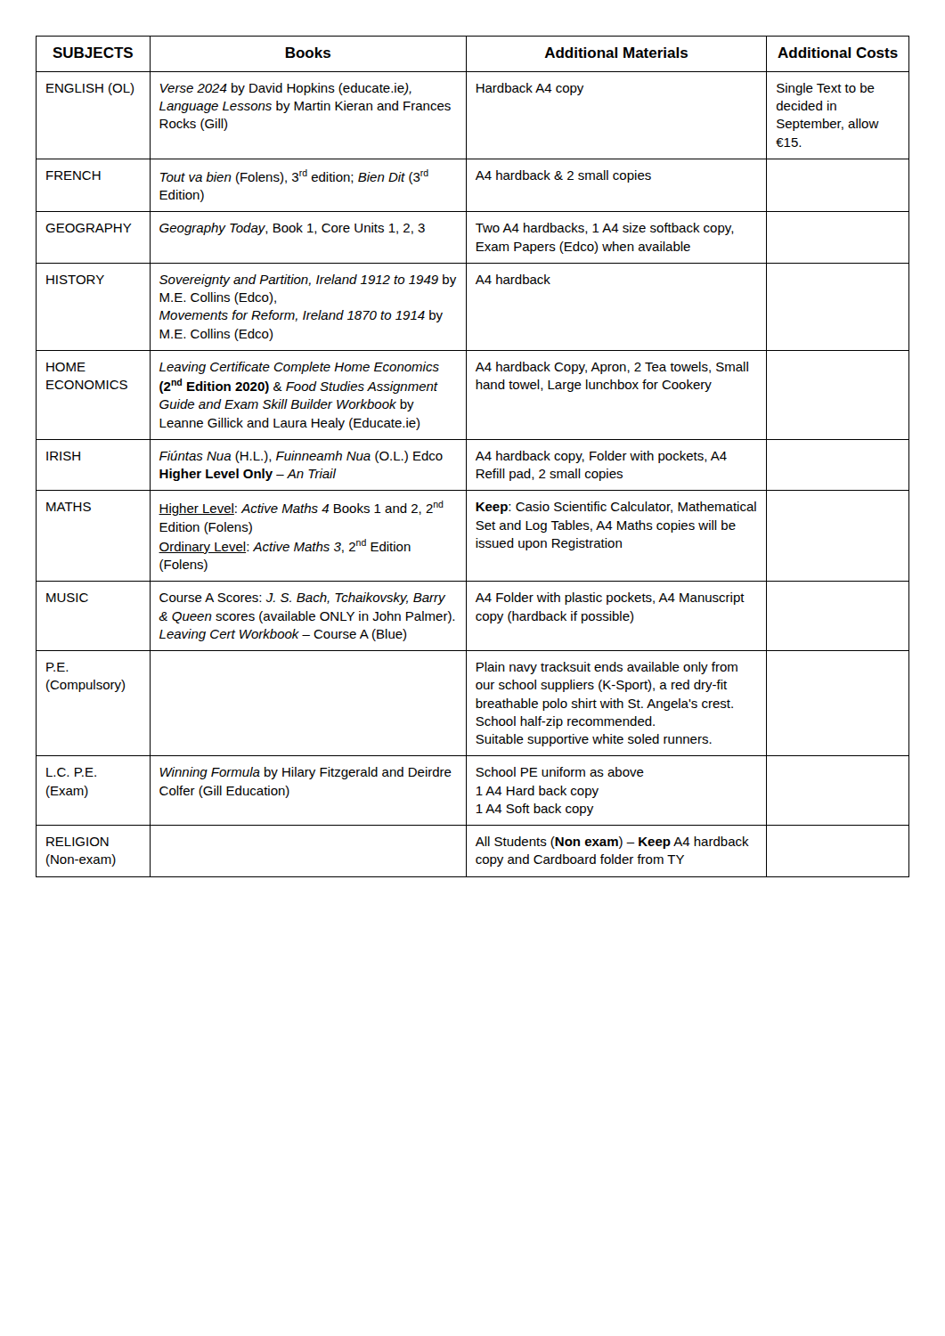| SUBJECTS | Books | Additional Materials | Additional Costs |
| --- | --- | --- | --- |
| ENGLISH (OL) | Verse 2024 by David Hopkins (educate.ie ), Language Lessons by Martin Kieran and Frances Rocks (Gill) | Hardback A4 copy | Single Text to be decided in September, allow €15. |
| FRENCH | Tout va bien (Folens), 3 rd edition; Bien Dit (3 rd Edition) | A4 hardback & 2 small copies | |
| GEOGRAPHY | Geography Today , Book 1, Core Units 1, 2, 3 | Two A4 hardbacks, 1 A4 size softback copy, Exam Papers (Edco) when available | |
| HISTORY | Sovereignty and Partition, Ireland 1912 to 1949 by M.E. Collins (Edco), Movements for Reform, Ireland 1870 to 1914 by M.E. Collins (Edco) | A4 hardback | |
| HOME ECONOMICS | Leaving Certificate Complete Home Economics (2 nd Edition 2020) & Food Studies Assignment Guide and Exam Skill Builder Workbook by Leanne Gillick and Laura Healy (Educate.ie) | A4 hardback Copy, Apron, 2 Tea towels, Small hand towel, Large lunchbox for Cookery | |
| IRISH | Fiúntas Nua (H.L.), Fuinneamh Nua (O.L.) Edco Higher Level Only – An Triail | A4 hardback copy, Folder with pockets, A4 Refill pad, 2 small copies | |
| MATHS | Higher Level : Active Maths 4 Books 1 and 2, 2 nd Edition (Folens) Ordinary Level : Active Maths 3 , 2 nd Edition (Folens) | Keep : Casio Scientific Calculator, Mathematical Set and Log Tables, A4 Maths copies will be issued upon Registration | |
| MUSIC | Course A Scores: J. S. Bach, Tchaikovsky, Barry & Queen scores (available ONLY in John Palmer). Leaving Cert Workbook – Course A (Blue) | A4 Folder with plastic pockets, A4 Manuscript copy (hardback if possible) | |
| P.E. (Compulsory) | | Plain navy tracksuit ends available only from our school suppliers (K-Sport), a red dry-fit breathable polo shirt with St. Angela's crest. School half-zip recommended. Suitable supportive white soled runners. | |
| L.C. P.E. (Exam) | Winning Formula by Hilary Fitzgerald and Deirdre Colfer (Gill Education) | School PE uniform as above 1 A4 Hard back copy 1 A4 Soft back copy | |
| RELIGION (Non-exam) | | All Students ( Non exam ) – Keep A4 hardback copy and Cardboard folder from TY | |